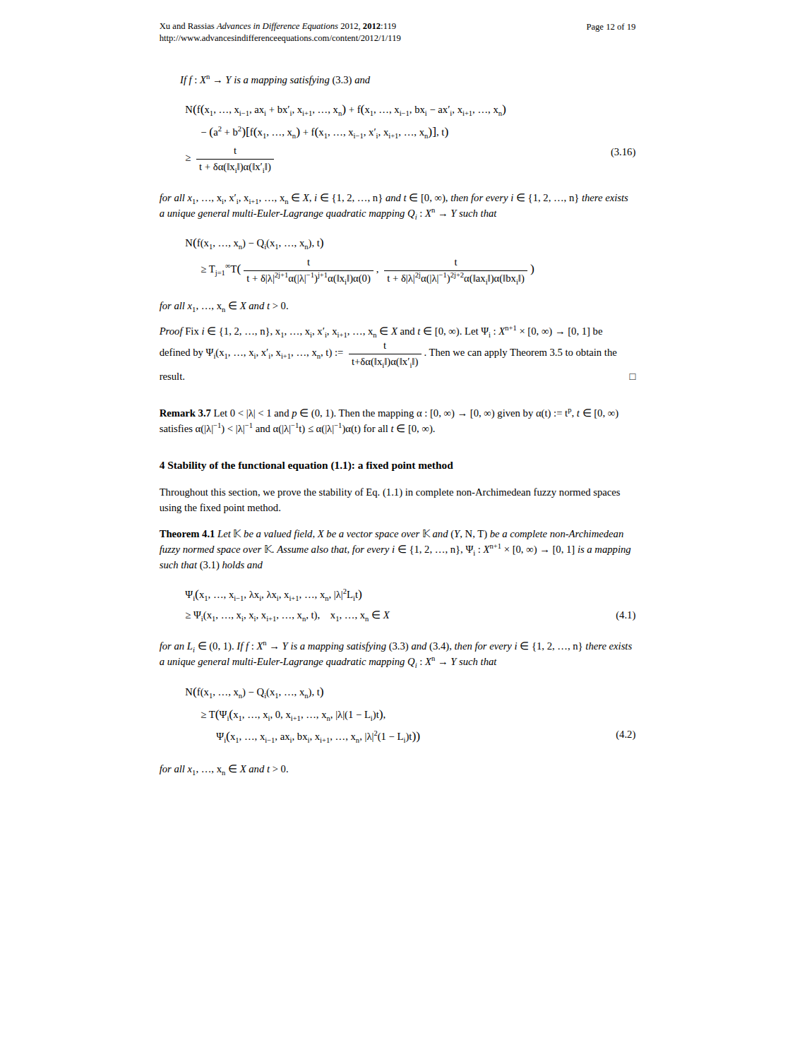Xu and Rassias Advances in Difference Equations 2012, 2012:119
http://www.advancesindifferenceequations.com/content/2012/1/119
Page 12 of 19
If f : Xn → Y is a mapping satisfying (3.3) and
N(f(x1, …, xi−1, axi + bx′i, xi+1, …, xn) + f(x1, …, xi−1, bxi − ax′i, xi+1, …, xn)
− (a2 + b2)[f(x1, …, xn) + f(x1, …, xi−1, x′i, xi+1, …, xn)], t)
(3.16) ≥ tt + δα(‖xi‖)α(‖x′i‖)
for all x1, …, xi, x′i, xi+1, …, xn ∈ X, i ∈ {1, 2, …, n} and t ∈ [0, ∞), then for every i ∈ {1, 2, …, n} there exists a unique general multi-Euler-Lagrange quadratic mapping Qi : Xn → Y such that
N(f(x1, …, xn) − Qi(x1, …, xn), t)
≥ Tj=1∞T(tt + δ|λ|2j+1α(|λ|−1)j+1α(‖xi‖)α(0), tt + δ|λ|2jα(|λ|−1)2j+2α(‖axi‖)α(‖bxi‖))
for all x1, …, xn ∈ X and t > 0.
Proof Fix i ∈ {1, 2, …, n}, x1, …, xi, x′i, xi+1, …, xn ∈ X and t ∈ [0, ∞). Let Ψi : Xn+1 × [0, ∞) → [0, 1] be defined by Ψi(x1, …, xi, x′i, xi+1, …, xn, t) := tt+δα(‖xi‖)α(‖x′i‖). Then we can apply Theorem 3.5 to obtain the result. □
Remark 3.7 Let 0 < |λ| < 1 and p ∈ (0, 1). Then the mapping α : [0, ∞) → [0, ∞) given by α(t) := tp, t ∈ [0, ∞) satisfies α(|λ|−1) < |λ|−1 and α(|λ|−1t) ≤ α(|λ|−1)α(t) for all t ∈ [0, ∞).
4 Stability of the functional equation (1.1): a fixed point method
Throughout this section, we prove the stability of Eq. (1.1) in complete non-Archimedean fuzzy normed spaces using the fixed point method.
Theorem 4.1 Let 𝕂 be a valued field, X be a vector space over 𝕂 and (Y, N, T) be a complete non-Archimedean fuzzy normed space over 𝕂. Assume also that, for every i ∈ {1, 2, …, n}, Ψi : Xn+1 × [0, ∞) → [0, 1] is a mapping such that (3.1) holds and
Ψi(x1, …, xi−1, λxi, λxi, xi+1, …, xn, |λ|2Lit)
(4.1) ≥ Ψi(x1, …, xi, xi, xi+1, …, xn, t), x1, …, xn ∈ X
for an Li ∈ (0, 1). If f : Xn → Y is a mapping satisfying (3.3) and (3.4), then for every i ∈ {1, 2, …, n} there exists a unique general multi-Euler-Lagrange quadratic mapping Qi : Xn → Y such that
N(f(x1, …, xn) − Qi(x1, …, xn), t)
≥ T(Ψi(x1, …, xi, 0, xi+1, …, xn, |λ|(1 − Li)t),
(4.2) Ψi(x1, …, xi−1, axi, bxi, xi+1, …, xn, |λ|2(1 − Li)t))
for all x1, …, xn ∈ X and t > 0.